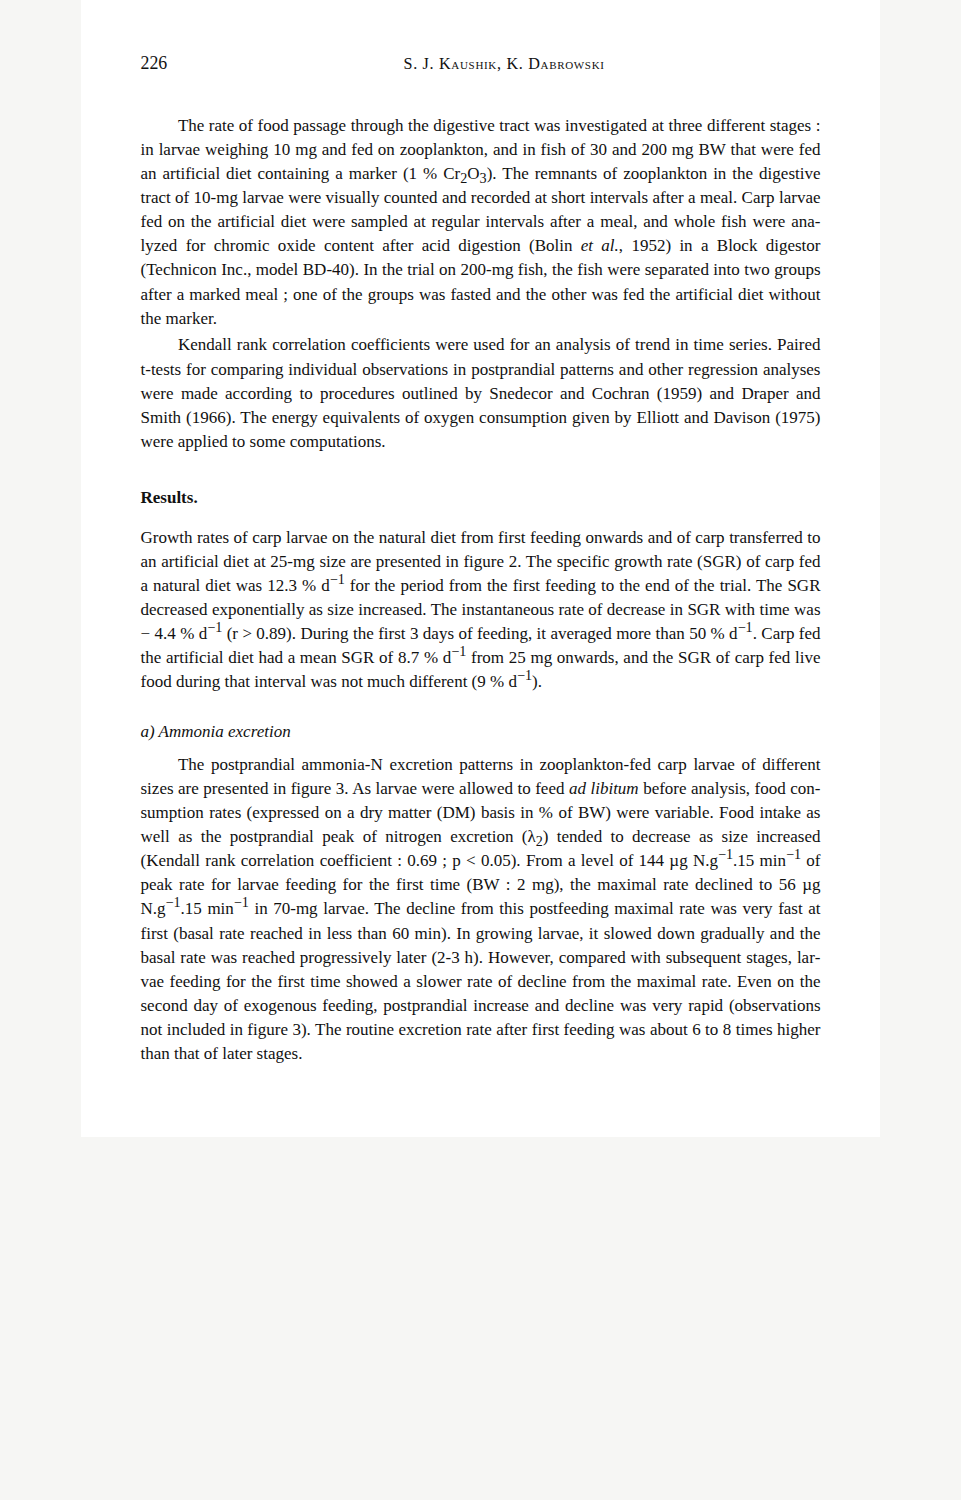226 S. J. Kaushik, K. Dabrowski
The rate of food passage through the digestive tract was investigated at three different stages : in larvae weighing 10 mg and fed on zooplankton, and in fish of 30 and 200 mg BW that were fed an artificial diet containing a marker (1 % Cr2O3). The remnants of zooplankton in the digestive tract of 10-mg larvae were visually counted and recorded at short intervals after a meal. Carp larvae fed on the artificial diet were sampled at regular intervals after a meal, and whole fish were analyzed for chromic oxide content after acid digestion (Bolin et al., 1952) in a Block digestor (Technicon Inc., model BD-40). In the trial on 200-mg fish, the fish were separated into two groups after a marked meal ; one of the groups was fasted and the other was fed the artificial diet without the marker.
Kendall rank correlation coefficients were used for an analysis of trend in time series. Paired t-tests for comparing individual observations in postprandial patterns and other regression analyses were made according to procedures outlined by Snedecor and Cochran (1959) and Draper and Smith (1966). The energy equivalents of oxygen consumption given by Elliott and Davison (1975) were applied to some computations.
Results.
Growth rates of carp larvae on the natural diet from first feeding onwards and of carp transferred to an artificial diet at 25-mg size are presented in figure 2. The specific growth rate (SGR) of carp fed a natural diet was 12.3 % d−1 for the period from the first feeding to the end of the trial. The SGR decreased exponentially as size increased. The instantaneous rate of decrease in SGR with time was − 4.4 % d−1 (r > 0.89). During the first 3 days of feeding, it averaged more than 50 % d−1. Carp fed the artificial diet had a mean SGR of 8.7 % d−1 from 25 mg onwards, and the SGR of carp fed live food during that interval was not much different (9 % d−1).
a) Ammonia excretion
The postprandial ammonia-N excretion patterns in zooplankton-fed carp larvae of different sizes are presented in figure 3. As larvae were allowed to feed ad libitum before analysis, food consumption rates (expressed on a dry matter (DM) basis in % of BW) were variable. Food intake as well as the postprandial peak of nitrogen excretion (λ2) tended to decrease as size increased (Kendall rank correlation coefficient : 0.69 ; p < 0.05). From a level of 144 µg N.g−1.15 min−1 of peak rate for larvae feeding for the first time (BW : 2 mg), the maximal rate declined to 56 µg N.g−1.15 min−1 in 70-mg larvae. The decline from this postfeeding maximal rate was very fast at first (basal rate reached in less than 60 min). In growing larvae, it slowed down gradually and the basal rate was reached progressively later (2-3 h). However, compared with subsequent stages, larvae feeding for the first time showed a slower rate of decline from the maximal rate. Even on the second day of exogenous feeding, postprandial increase and decline was very rapid (observations not included in figure 3). The routine excretion rate after first feeding was about 6 to 8 times higher than that of later stages.